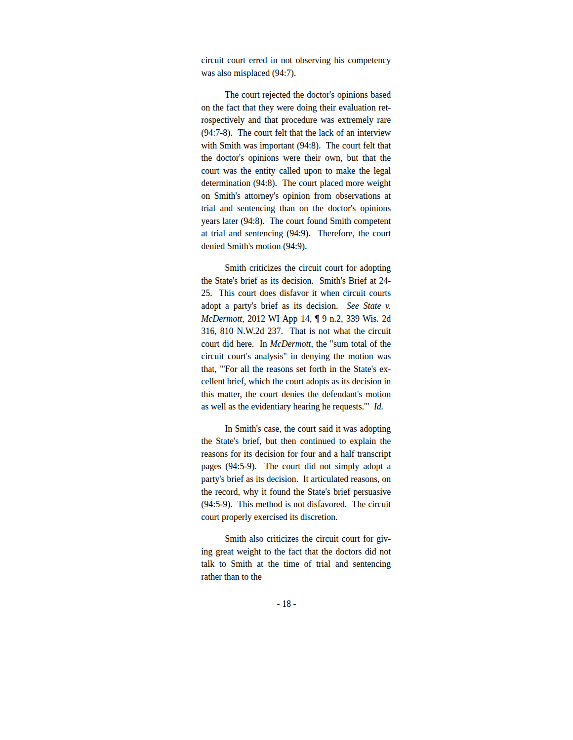circuit court erred in not observing his competency was also misplaced (94:7).
The court rejected the doctor's opinions based on the fact that they were doing their evaluation retrospectively and that procedure was extremely rare (94:7-8). The court felt that the lack of an interview with Smith was important (94:8). The court felt that the doctor's opinions were their own, but that the court was the entity called upon to make the legal determination (94:8). The court placed more weight on Smith's attorney's opinion from observations at trial and sentencing than on the doctor's opinions years later (94:8). The court found Smith competent at trial and sentencing (94:9). Therefore, the court denied Smith's motion (94:9).
Smith criticizes the circuit court for adopting the State's brief as its decision. Smith's Brief at 24-25. This court does disfavor it when circuit courts adopt a party's brief as its decision. See State v. McDermott, 2012 WI App 14, ¶ 9 n.2, 339 Wis. 2d 316, 810 N.W.2d 237. That is not what the circuit court did here. In McDermott, the "sum total of the circuit court's analysis" in denying the motion was that, "'For all the reasons set forth in the State's excellent brief, which the court adopts as its decision in this matter, the court denies the defendant's motion as well as the evidentiary hearing he requests.'" Id.
In Smith's case, the court said it was adopting the State's brief, but then continued to explain the reasons for its decision for four and a half transcript pages (94:5-9). The court did not simply adopt a party's brief as its decision. It articulated reasons, on the record, why it found the State's brief persuasive (94:5-9). This method is not disfavored. The circuit court properly exercised its discretion.
Smith also criticizes the circuit court for giving great weight to the fact that the doctors did not talk to Smith at the time of trial and sentencing rather than to the
- 18 -